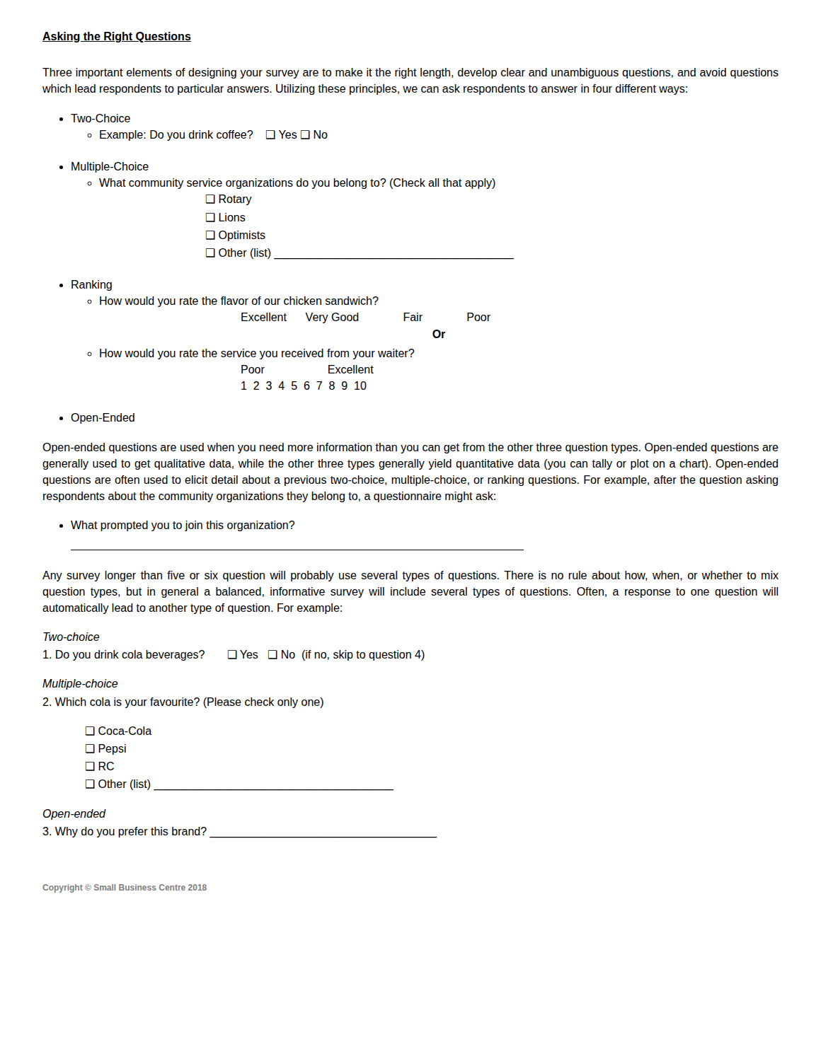Asking the Right Questions
Three important elements of designing your survey are to make it the right length, develop clear and unambiguous questions, and avoid questions which lead respondents to particular answers. Utilizing these principles, we can ask respondents to answer in four different ways:
Two-Choice
Example: Do you drink coffee? ❑ Yes ❑ No
Multiple-Choice
What community service organizations do you belong to? (Check all that apply)
❑ Rotary
❑ Lions
❑ Optimists
❑ Other (list) ______________________________________
Ranking
How would you rate the flavor of our chicken sandwich?
Excellent Very Good Fair Poor
Or
How would you rate the service you received from your waiter?
Poor Excellent
1 2 3 4 5 6 7 8 9 10
Open-Ended
Open-ended questions are used when you need more information than you can get from the other three question types. Open-ended questions are generally used to get qualitative data, while the other three types generally yield quantitative data (you can tally or plot on a chart). Open-ended questions are often used to elicit detail about a previous two-choice, multiple-choice, or ranking questions. For example, after the question asking respondents about the community organizations they belong to, a questionnaire might ask:
What prompted you to join this organization?
Any survey longer than five or six question will probably use several types of questions. There is no rule about how, when, or whether to mix question types, but in general a balanced, informative survey will include several types of questions. Often, a response to one question will automatically lead to another type of question. For example:
Two-choice
1. Do you drink cola beverages? ❑ Yes ❑ No (if no, skip to question 4)
Multiple-choice
2. Which cola is your favourite? (Please check only one)
❑ Coca-Cola
❑ Pepsi
❑ RC
❑ Other (list) ______________________________________
Open-ended
3. Why do you prefer this brand? ____________________________________
Copyright © Small Business Centre 2018